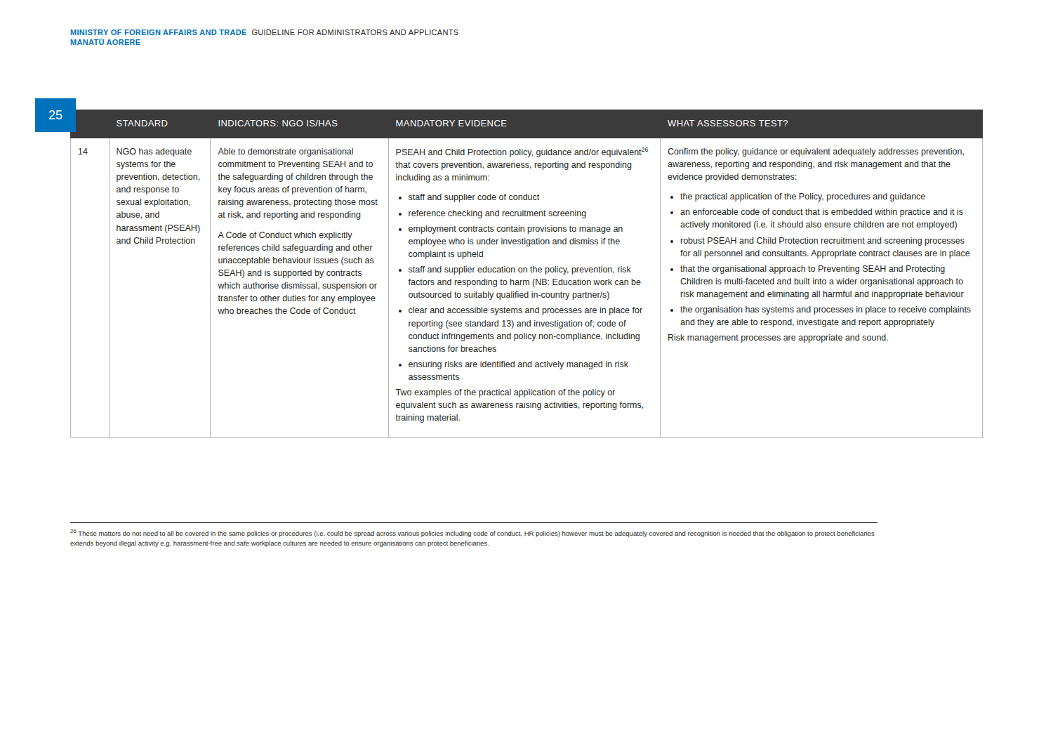MINISTRY OF FOREIGN AFFAIRS AND TRADE GUIDELINE FOR ADMINISTRATORS AND APPLICANTS MANATŪ AORERE
25
| | STANDARD | INDICATORS: NGO IS/HAS | MANDATORY EVIDENCE | WHAT ASSESSORS TEST? |
| --- | --- | --- | --- | --- |
| 14 | NGO has adequate systems for the prevention, detection, and response to sexual exploitation, abuse, and harassment (PSEAH) and Child Protection | Able to demonstrate organisational commitment to Preventing SEAH and to the safeguarding of children through the key focus areas of prevention of harm, raising awareness, protecting those most at risk, and reporting and responding A Code of Conduct which explicitly references child safeguarding and other unacceptable behaviour issues (such as SEAH) and is supported by contracts which authorise dismissal, suspension or transfer to other duties for any employee who breaches the Code of Conduct | PSEAH and Child Protection policy, guidance and/or equivalent 26 that covers prevention, awareness, reporting and responding including as a minimum: staff and supplier code of conduct reference checking and recruitment screening employment contracts contain provisions to manage an employee who is under investigation and dismiss if the complaint is upheld staff and supplier education on the policy, prevention, risk factors and responding to harm (NB: Education work can be outsourced to suitably qualified in-country partner/s) clear and accessible systems and processes are in place for reporting (see standard 13) and investigation of; code of conduct infringements and policy non-compliance, including sanctions for breaches ensuring risks are identified and actively managed in risk assessments Two examples of the practical application of the policy or equivalent such as awareness raising activities, reporting forms, training material. | Confirm the policy, guidance or equivalent adequately addresses prevention, awareness, reporting and responding, and risk management and that the evidence provided demonstrates: the practical application of the Policy, procedures and guidance an enforceable code of conduct that is embedded within practice and it is actively monitored (i.e. it should also ensure children are not employed) robust PSEAH and Child Protection recruitment and screening processes for all personnel and consultants. Appropriate contract clauses are in place that the organisational approach to Preventing SEAH and Protecting Children is multi-faceted and built into a wider organisational approach to risk management and eliminating all harmful and inappropriate behaviour the organisation has systems and processes in place to receive complaints and they are able to respond, investigate and report appropriately Risk management processes are appropriate and sound. |
26 These matters do not need to all be covered in the same policies or procedures (i.e. could be spread across various policies including code of conduct, HR policies) however must be adequately covered and recognition is needed that the obligation to protect beneficiaries extends beyond illegal activity e.g. harassment-free and safe workplace cultures are needed to ensure organisations can protect beneficiaries.